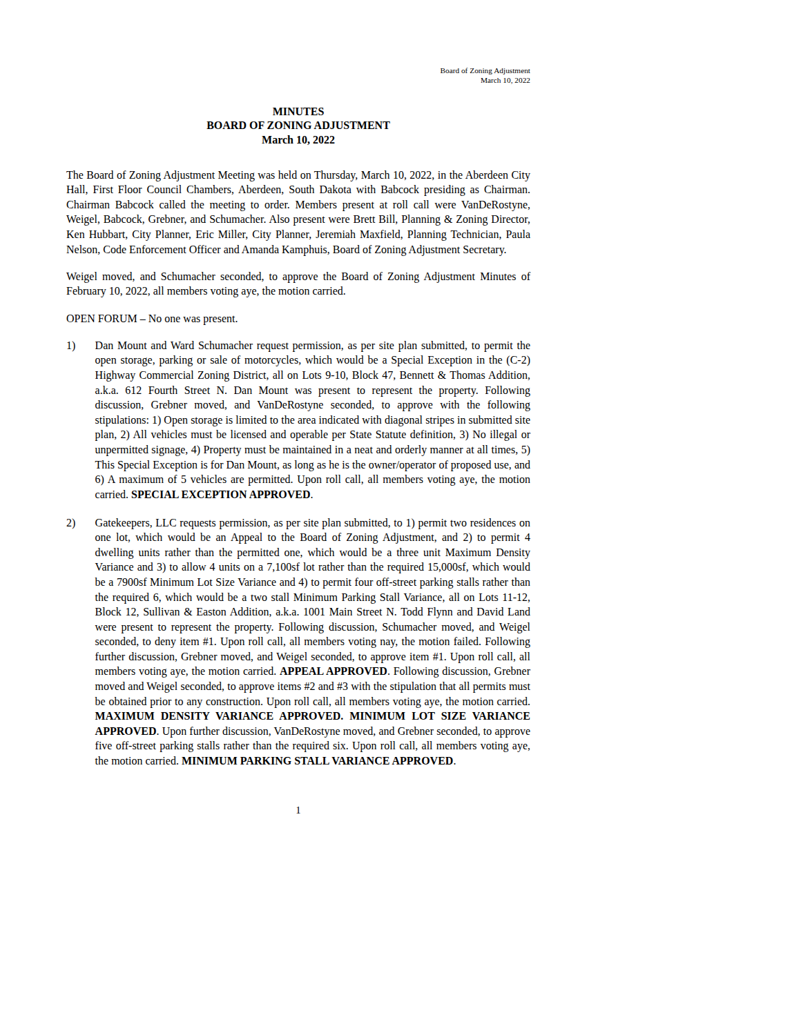Board of Zoning Adjustment
March 10, 2022
MINUTES BOARD OF ZONING ADJUSTMENT March 10, 2022
The Board of Zoning Adjustment Meeting was held on Thursday, March 10, 2022, in the Aberdeen City Hall, First Floor Council Chambers, Aberdeen, South Dakota with Babcock presiding as Chairman. Chairman Babcock called the meeting to order. Members present at roll call were VanDeRostyne, Weigel, Babcock, Grebner, and Schumacher. Also present were Brett Bill, Planning & Zoning Director, Ken Hubbart, City Planner, Eric Miller, City Planner, Jeremiah Maxfield, Planning Technician, Paula Nelson, Code Enforcement Officer and Amanda Kamphuis, Board of Zoning Adjustment Secretary.
Weigel moved, and Schumacher seconded, to approve the Board of Zoning Adjustment Minutes of February 10, 2022, all members voting aye, the motion carried.
OPEN FORUM – No one was present.
1) Dan Mount and Ward Schumacher request permission, as per site plan submitted, to permit the open storage, parking or sale of motorcycles, which would be a Special Exception in the (C-2) Highway Commercial Zoning District, all on Lots 9-10, Block 47, Bennett & Thomas Addition, a.k.a. 612 Fourth Street N. Dan Mount was present to represent the property. Following discussion, Grebner moved, and VanDeRostyne seconded, to approve with the following stipulations: 1) Open storage is limited to the area indicated with diagonal stripes in submitted site plan, 2) All vehicles must be licensed and operable per State Statute definition, 3) No illegal or unpermitted signage, 4) Property must be maintained in a neat and orderly manner at all times, 5) This Special Exception is for Dan Mount, as long as he is the owner/operator of proposed use, and 6) A maximum of 5 vehicles are permitted. Upon roll call, all members voting aye, the motion carried. SPECIAL EXCEPTION APPROVED.
2) Gatekeepers, LLC requests permission, as per site plan submitted, to 1) permit two residences on one lot, which would be an Appeal to the Board of Zoning Adjustment, and 2) to permit 4 dwelling units rather than the permitted one, which would be a three unit Maximum Density Variance and 3) to allow 4 units on a 7,100sf lot rather than the required 15,000sf, which would be a 7900sf Minimum Lot Size Variance and 4) to permit four off-street parking stalls rather than the required 6, which would be a two stall Minimum Parking Stall Variance, all on Lots 11-12, Block 12, Sullivan & Easton Addition, a.k.a. 1001 Main Street N. Todd Flynn and David Land were present to represent the property. Following discussion, Schumacher moved, and Weigel seconded, to deny item #1. Upon roll call, all members voting nay, the motion failed. Following further discussion, Grebner moved, and Weigel seconded, to approve item #1. Upon roll call, all members voting aye, the motion carried. APPEAL APPROVED. Following discussion, Grebner moved and Weigel seconded, to approve items #2 and #3 with the stipulation that all permits must be obtained prior to any construction. Upon roll call, all members voting aye, the motion carried. MAXIMUM DENSITY VARIANCE APPROVED. MINIMUM LOT SIZE VARIANCE APPROVED. Upon further discussion, VanDeRostyne moved, and Grebner seconded, to approve five off-street parking stalls rather than the required six. Upon roll call, all members voting aye, the motion carried. MINIMUM PARKING STALL VARIANCE APPROVED.
1